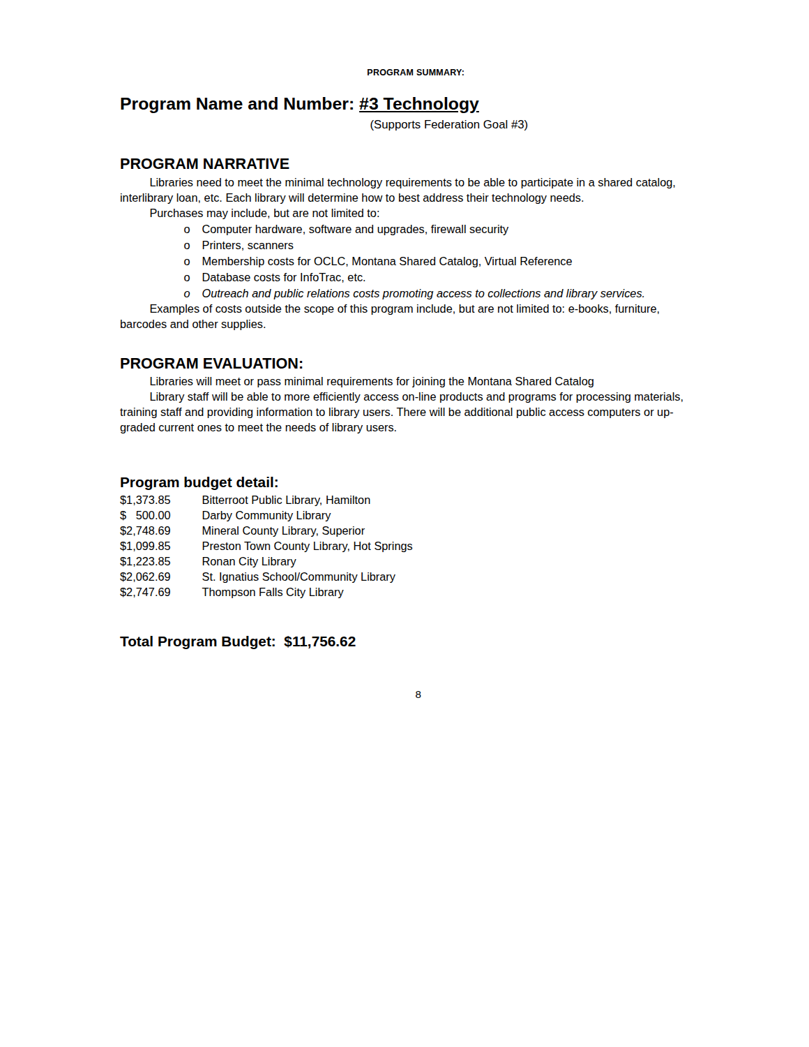PROGRAM SUMMARY:
Program Name and Number: #3 Technology
(Supports Federation Goal #3)
PROGRAM NARRATIVE
Libraries need to meet the minimal technology requirements to be able to participate in a shared catalog, interlibrary loan, etc. Each library will determine how to best address their technology needs.
Purchases may include, but are not limited to:
Computer hardware, software and upgrades, firewall security
Printers, scanners
Membership costs for OCLC, Montana Shared Catalog, Virtual Reference
Database costs for InfoTrac, etc.
Outreach and public relations costs promoting access to collections and library services.
Examples of costs outside the scope of this program include, but are not limited to: e-books, furniture, barcodes and other supplies.
PROGRAM EVALUATION:
Libraries will meet or pass minimal requirements for joining the Montana Shared Catalog
Library staff will be able to more efficiently access on-line products and programs for processing materials, training staff and providing information to library users. There will be additional public access computers or up-graded current ones to meet the needs of library users.
Program budget detail:
| $1,373.85 | Bitterroot Public Library, Hamilton |
| $ 500.00 | Darby Community Library |
| $2,748.69 | Mineral County Library, Superior |
| $1,099.85 | Preston Town County Library, Hot Springs |
| $1,223.85 | Ronan City Library |
| $2,062.69 | St. Ignatius School/Community Library |
| $2,747.69 | Thompson Falls City Library |
Total Program Budget: $11,756.62
8